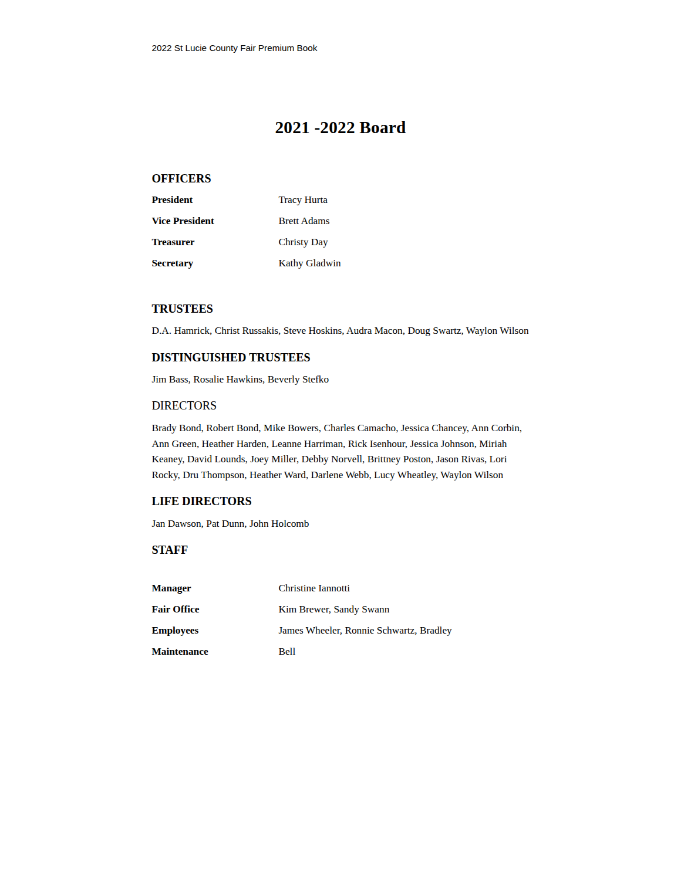2022 St Lucie County Fair Premium Book
2021 -2022 Board
OFFICERS
| President | Tracy Hurta |
| Vice President | Brett Adams |
| Treasurer | Christy Day |
| Secretary | Kathy Gladwin |
TRUSTEES
D.A. Hamrick, Christ Russakis, Steve Hoskins, Audra Macon, Doug Swartz, Waylon Wilson
DISTINGUISHED TRUSTEES
Jim Bass, Rosalie Hawkins, Beverly Stefko
DIRECTORS
Brady Bond, Robert Bond, Mike Bowers, Charles Camacho, Jessica Chancey, Ann Corbin, Ann Green, Heather Harden, Leanne Harriman, Rick Isenhour, Jessica Johnson, Miriah Keaney, David Lounds, Joey Miller, Debby Norvell, Brittney Poston, Jason Rivas, Lori Rocky, Dru Thompson, Heather Ward, Darlene Webb, Lucy Wheatley, Waylon Wilson
LIFE DIRECTORS
Jan Dawson, Pat Dunn, John Holcomb
STAFF
| Manager | Christine Iannotti |
| Fair Office | Kim Brewer, Sandy Swann |
| Employees | James Wheeler, Ronnie Schwartz, Bradley |
| Maintenance | Bell |